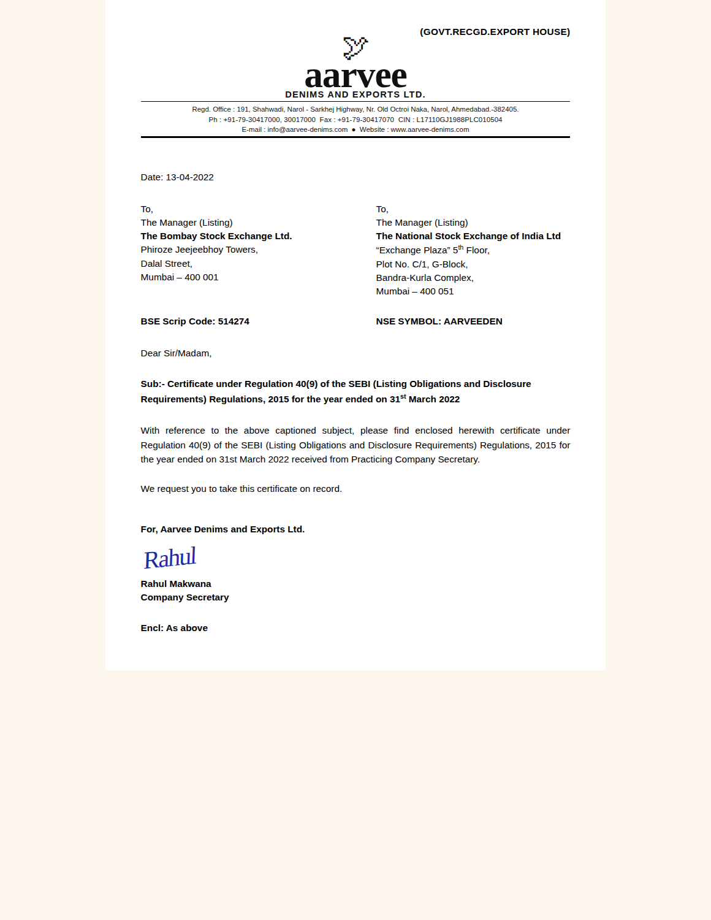(GOVT.RECGD.EXPORT HOUSE)
🕊
aarvee
DENIMS AND EXPORTS LTD.
Regd. Office : 191, Shahwadi, Narol - Sarkhej Highway, Nr. Old Octroi Naka, Narol, Ahmedabad.-382405.
Ph : +91-79-30417000, 30017000 Fax : +91-79-30417070 CIN : L17110GJ1988PLC010504
E-mail : info@aarvee-denims.com ● Website : www.aarvee-denims.com
Date: 13-04-2022
| To, The Manager (Listing) The Bombay Stock Exchange Ltd. Phiroze Jeejeebhoy Towers, Dalal Street, Mumbai – 400 001 | To, The Manager (Listing) The National Stock Exchange of India Ltd “Exchange Plaza” 5 th Floor, Plot No. C/1, G-Block, Bandra-Kurla Complex, Mumbai – 400 051 |
| BSE Scrip Code: 514274 | NSE SYMBOL: AARVEEDEN |
Dear Sir/Madam,
Sub:- Certificate under Regulation 40(9) of the SEBI (Listing Obligations and Disclosure Requirements) Regulations, 2015 for the year ended on 31st March 2022
With reference to the above captioned subject, please find enclosed herewith certificate under Regulation 40(9) of the SEBI (Listing Obligations and Disclosure Requirements) Regulations, 2015 for the year ended on 31st March 2022 received from Practicing Company Secretary.
We request you to take this certificate on record.
For, Aarvee Denims and Exports Ltd.
Rahul
Rahul Makwana
Company Secretary
Encl: As above